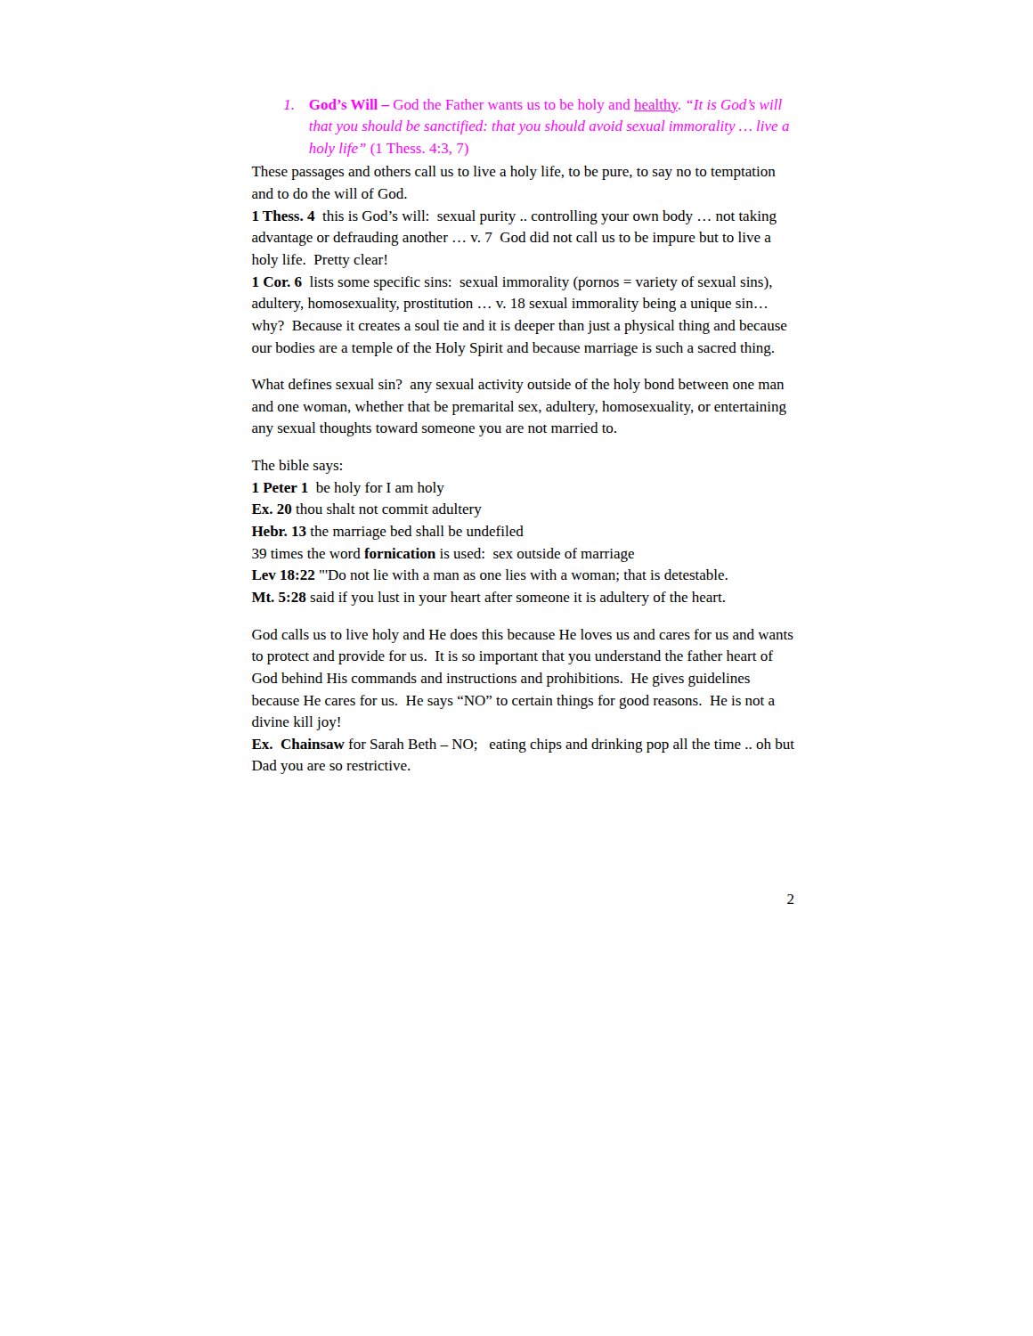God’s Will – God the Father wants us to be holy and healthy. “It is God’s will that you should be sanctified: that you should avoid sexual immorality … live a holy life” (1 Thess. 4:3, 7)
These passages and others call us to live a holy life, to be pure, to say no to temptation and to do the will of God.
1 Thess. 4 this is God’s will: sexual purity .. controlling your own body … not taking advantage or defrauding another … v. 7 God did not call us to be impure but to live a holy life. Pretty clear!
1 Cor. 6 lists some specific sins: sexual immorality (pornos = variety of sexual sins), adultery, homosexuality, prostitution … v. 18 sexual immorality being a unique sin…
why? Because it creates a soul tie and it is deeper than just a physical thing and because our bodies are a temple of the Holy Spirit and because marriage is such a sacred thing.
What defines sexual sin? any sexual activity outside of the holy bond between one man and one woman, whether that be premarital sex, adultery, homosexuality, or entertaining any sexual thoughts toward someone you are not married to.
The bible says:
1 Peter 1 be holy for I am holy
Ex. 20 thou shalt not commit adultery
Hebr. 13 the marriage bed shall be undefiled
39 times the word fornication is used: sex outside of marriage
Lev 18:22 "'Do not lie with a man as one lies with a woman; that is detestable.
Mt. 5:28 said if you lust in your heart after someone it is adultery of the heart.
God calls us to live holy and He does this because He loves us and cares for us and wants to protect and provide for us. It is so important that you understand the father heart of God behind His commands and instructions and prohibitions. He gives guidelines because He cares for us. He says “NO” to certain things for good reasons. He is not a divine kill joy!
Ex. Chainsaw for Sarah Beth – NO; eating chips and drinking pop all the time .. oh but Dad you are so restrictive.
2